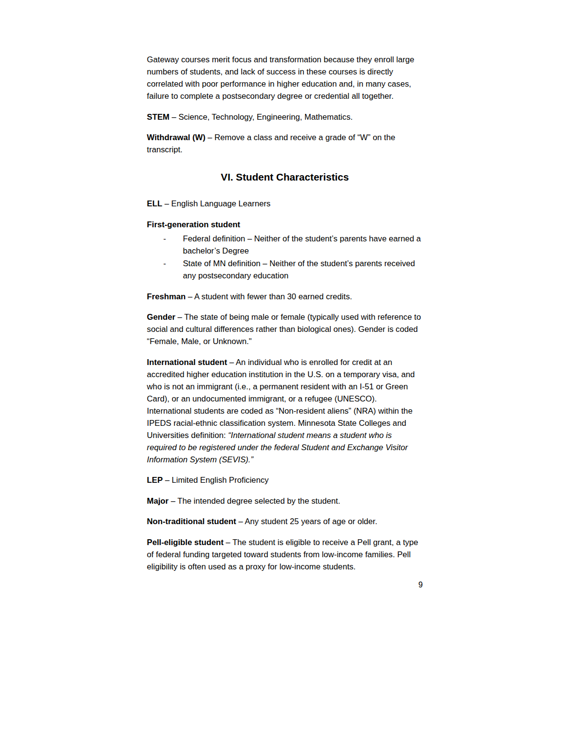Gateway courses merit focus and transformation because they enroll large numbers of students, and lack of success in these courses is directly correlated with poor performance in higher education and, in many cases, failure to complete a postsecondary degree or credential all together.
STEM – Science, Technology, Engineering, Mathematics.
Withdrawal (W) – Remove a class and receive a grade of “W” on the transcript.
VI. Student Characteristics
ELL – English Language Learners
First-generation student
Federal definition – Neither of the student’s parents have earned a bachelor’s Degree
State of MN definition – Neither of the student’s parents received any postsecondary education
Freshman – A student with fewer than 30 earned credits.
Gender – The state of being male or female (typically used with reference to social and cultural differences rather than biological ones). Gender is coded “Female, Male, or Unknown."
International student – An individual who is enrolled for credit at an accredited higher education institution in the U.S. on a temporary visa, and who is not an immigrant (i.e., a permanent resident with an I-51 or Green Card), or an undocumented immigrant, or a refugee (UNESCO). International students are coded as “Non-resident aliens” (NRA) within the IPEDS racial-ethnic classification system. Minnesota State Colleges and Universities definition: “International student means a student who is required to be registered under the federal Student and Exchange Visitor Information System (SEVIS).”
LEP – Limited English Proficiency
Major – The intended degree selected by the student.
Non-traditional student – Any student 25 years of age or older.
Pell-eligible student – The student is eligible to receive a Pell grant, a type of federal funding targeted toward students from low-income families. Pell eligibility is often used as a proxy for low-income students.
9